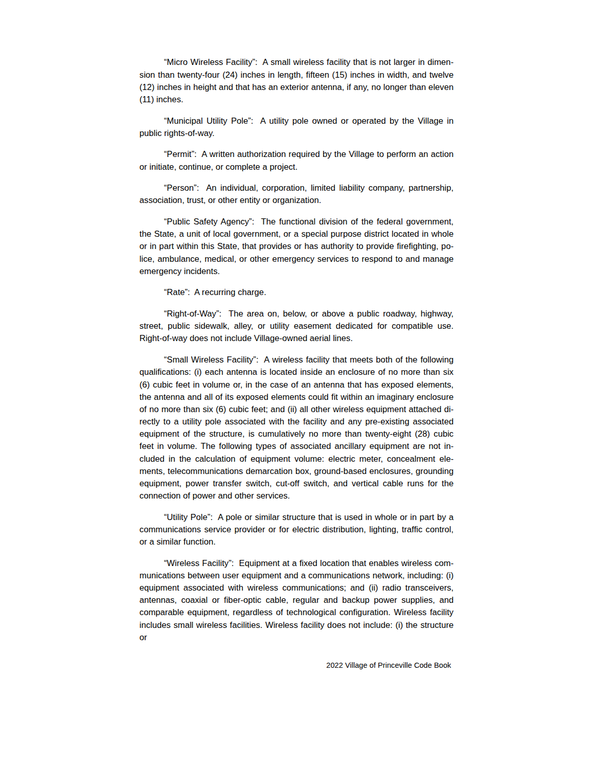“Micro Wireless Facility”: A small wireless facility that is not larger in dimension than twenty-four (24) inches in length, fifteen (15) inches in width, and twelve (12) inches in height and that has an exterior antenna, if any, no longer than eleven (11) inches.
“Municipal Utility Pole”: A utility pole owned or operated by the Village in public rights-of-way.
“Permit”: A written authorization required by the Village to perform an action or initiate, continue, or complete a project.
“Person”: An individual, corporation, limited liability company, partnership, association, trust, or other entity or organization.
“Public Safety Agency”: The functional division of the federal government, the State, a unit of local government, or a special purpose district located in whole or in part within this State, that provides or has authority to provide firefighting, police, ambulance, medical, or other emergency services to respond to and manage emergency incidents.
“Rate”: A recurring charge.
“Right-of-Way”: The area on, below, or above a public roadway, highway, street, public sidewalk, alley, or utility easement dedicated for compatible use. Right-of-way does not include Village-owned aerial lines.
“Small Wireless Facility”: A wireless facility that meets both of the following qualifications: (i) each antenna is located inside an enclosure of no more than six (6) cubic feet in volume or, in the case of an antenna that has exposed elements, the antenna and all of its exposed elements could fit within an imaginary enclosure of no more than six (6) cubic feet; and (ii) all other wireless equipment attached directly to a utility pole associated with the facility and any pre-existing associated equipment of the structure, is cumulatively no more than twenty-eight (28) cubic feet in volume. The following types of associated ancillary equipment are not included in the calculation of equipment volume: electric meter, concealment elements, telecommunications demarcation box, ground-based enclosures, grounding equipment, power transfer switch, cut-off switch, and vertical cable runs for the connection of power and other services.
“Utility Pole”: A pole or similar structure that is used in whole or in part by a communications service provider or for electric distribution, lighting, traffic control, or a similar function.
“Wireless Facility”: Equipment at a fixed location that enables wireless communications between user equipment and a communications network, including: (i) equipment associated with wireless communications; and (ii) radio transceivers, antennas, coaxial or fiber-optic cable, regular and backup power supplies, and comparable equipment, regardless of technological configuration. Wireless facility includes small wireless facilities. Wireless facility does not include: (i) the structure or
2022 Village of Princeville Code Book